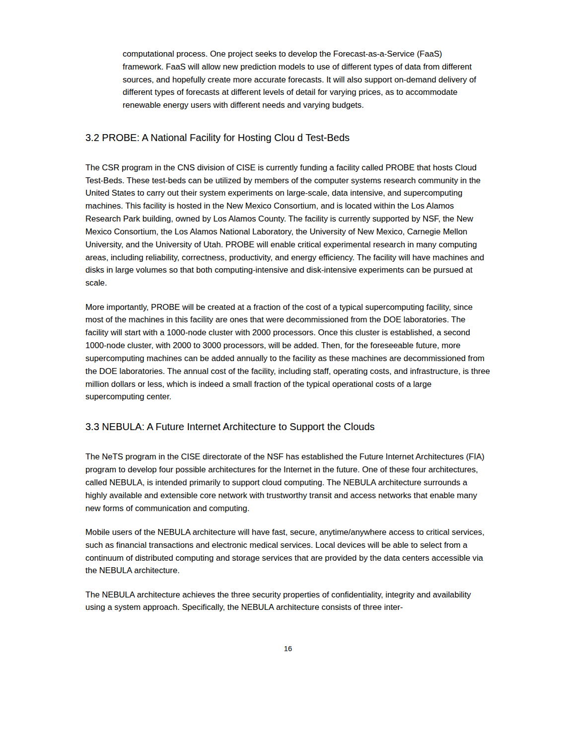computational process. One project seeks to develop the Forecast-as-a-Service (FaaS) framework. FaaS will allow new prediction models to use of different types of data from different sources, and hopefully create more accurate forecasts. It will also support on-demand delivery of different types of forecasts at different levels of detail for varying prices, as to accommodate renewable energy users with different needs and varying budgets.
3.2 PROBE: A National Facility for Hosting Clou d Test-Beds
The CSR program in the CNS division of CISE is currently funding a facility called PROBE that hosts Cloud Test-Beds. These test-beds can be utilized by members of the computer systems research community in the United States to carry out their system experiments on large-scale, data intensive, and supercomputing machines. This facility is hosted in the New Mexico Consortium, and is located within the Los Alamos Research Park building, owned by Los Alamos County. The facility is currently supported by NSF, the New Mexico Consortium, the Los Alamos National Laboratory, the University of New Mexico, Carnegie Mellon University, and the University of Utah. PROBE will enable critical experimental research in many computing areas, including reliability, correctness, productivity, and energy efficiency. The facility will have machines and disks in large volumes so that both computing-intensive and disk-intensive experiments can be pursued at scale.
More importantly, PROBE will be created at a fraction of the cost of a typical supercomputing facility, since most of the machines in this facility are ones that were decommissioned from the DOE laboratories. The facility will start with a 1000-node cluster with 2000 processors. Once this cluster is established, a second 1000-node cluster, with 2000 to 3000 processors, will be added. Then, for the foreseeable future, more supercomputing machines can be added annually to the facility as these machines are decommissioned from the DOE laboratories. The annual cost of the facility, including staff, operating costs, and infrastructure, is three million dollars or less, which is indeed a small fraction of the typical operational costs of a large supercomputing center.
3.3 NEBULA: A Future Internet Architecture to Support the Clouds
The NeTS program in the CISE directorate of the NSF has established the Future Internet Architectures (FIA) program to develop four possible architectures for the Internet in the future. One of these four architectures, called NEBULA, is intended primarily to support cloud computing. The NEBULA architecture surrounds a highly available and extensible core network with trustworthy transit and access networks that enable many new forms of communication and computing.
Mobile users of the NEBULA architecture will have fast, secure, anytime/anywhere access to critical services, such as financial transactions and electronic medical services. Local devices will be able to select from a continuum of distributed computing and storage services that are provided by the data centers accessible via the NEBULA architecture.
The NEBULA architecture achieves the three security properties of confidentiality, integrity and availability using a system approach. Specifically, the NEBULA architecture consists of three inter-
16